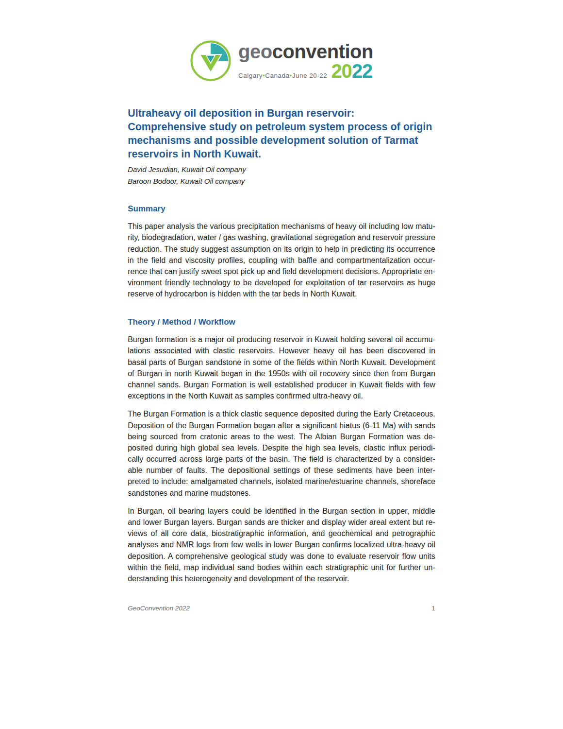geo convention
Calgary•Canada•June 20-22 2022
Ultraheavy oil deposition in Burgan reservoir:
Comprehensive study on petroleum system process of origin mechanisms and possible development solution of Tarmat reservoirs in North Kuwait.
David Jesudian, Kuwait Oil company
Baroon Bodoor, Kuwait Oil company
Summary
This paper analysis the various precipitation mechanisms of heavy oil including low maturity, biodegradation, water / gas washing, gravitational segregation and reservoir pressure reduction. The study suggest assumption on its origin to help in predicting its occurrence in the field and viscosity profiles, coupling with baffle and compartmentalization occurrence that can justify sweet spot pick up and field development decisions. Appropriate environment friendly technology to be developed for exploitation of tar reservoirs as huge reserve of hydrocarbon is hidden with the tar beds in North Kuwait.
Theory / Method / Workflow
Burgan formation is a major oil producing reservoir in Kuwait holding several oil accumulations associated with clastic reservoirs. However heavy oil has been discovered in basal parts of Burgan sandstone in some of the fields within North Kuwait. Development of Burgan in north Kuwait began in the 1950s with oil recovery since then from Burgan channel sands. Burgan Formation is well established producer in Kuwait fields with few exceptions in the North Kuwait as samples confirmed ultra-heavy oil.
The Burgan Formation is a thick clastic sequence deposited during the Early Cretaceous. Deposition of the Burgan Formation began after a significant hiatus (6-11 Ma) with sands being sourced from cratonic areas to the west. The Albian Burgan Formation was deposited during high global sea levels. Despite the high sea levels, clastic influx periodically occurred across large parts of the basin. The field is characterized by a considerable number of faults. The depositional settings of these sediments have been interpreted to include: amalgamated channels, isolated marine/estuarine channels, shoreface sandstones and marine mudstones.
In Burgan, oil bearing layers could be identified in the Burgan section in upper, middle and lower Burgan layers. Burgan sands are thicker and display wider areal extent but reviews of all core data, biostratigraphic information, and geochemical and petrographic analyses and NMR logs from few wells in lower Burgan confirms localized ultra-heavy oil deposition. A comprehensive geological study was done to evaluate reservoir flow units within the field, map individual sand bodies within each stratigraphic unit for further understanding this heterogeneity and development of the reservoir.
GeoConvention 2022
1